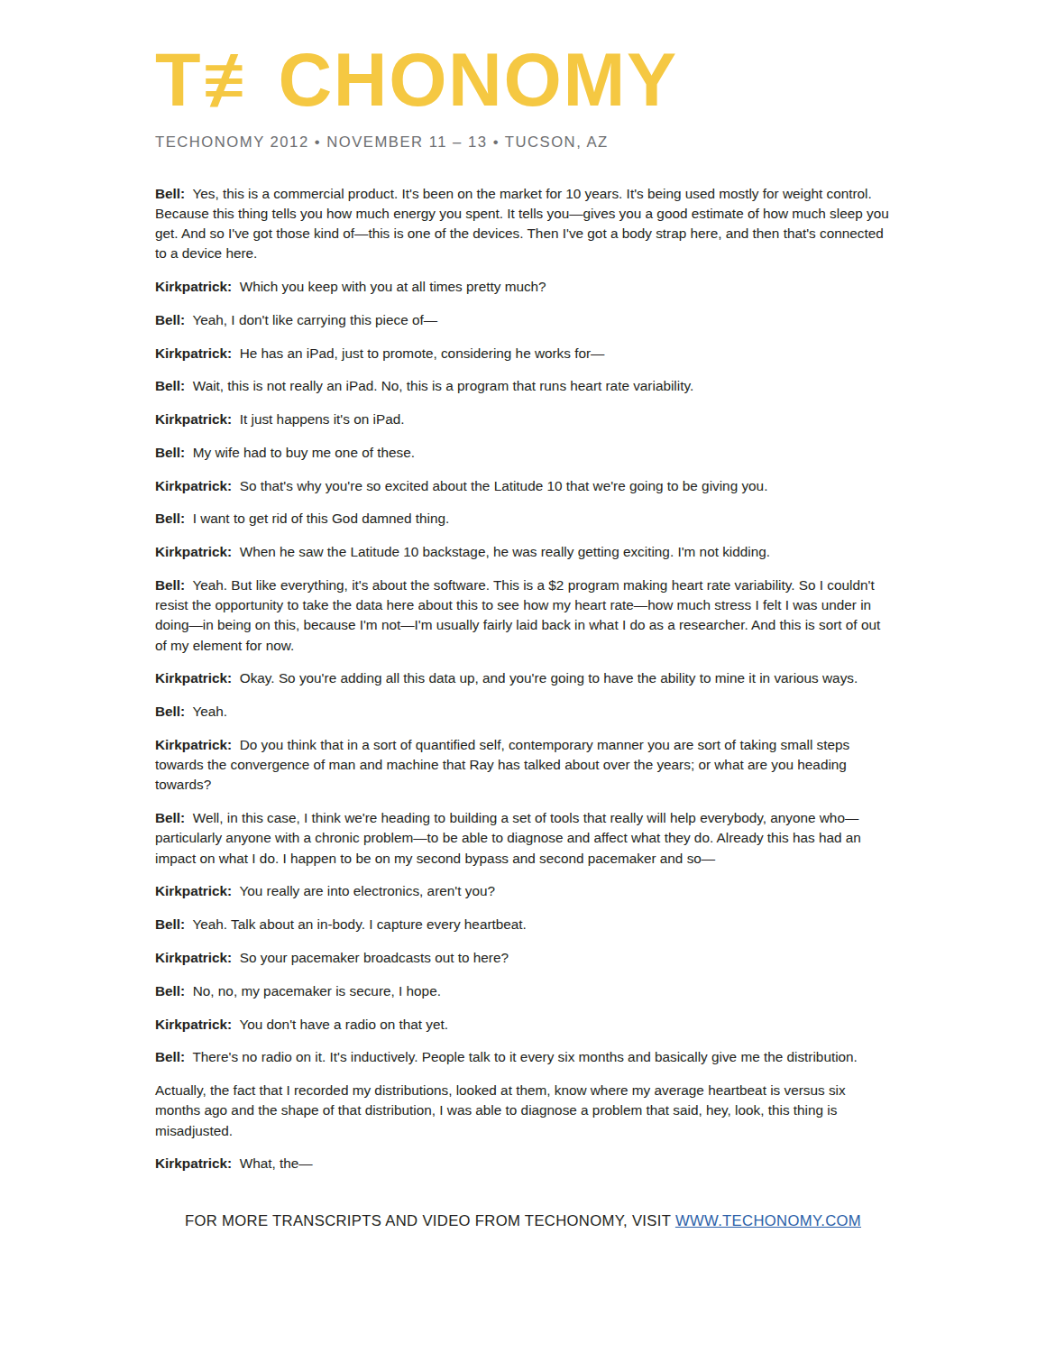T≢CHONOMY
TECHONOMY 2012 • NOVEMBER 11 – 13 • TUCSON, AZ
Bell: Yes, this is a commercial product. It's been on the market for 10 years. It's being used mostly for weight control. Because this thing tells you how much energy you spent. It tells you—gives you a good estimate of how much sleep you get. And so I've got those kind of—this is one of the devices. Then I've got a body strap here, and then that's connected to a device here.
Kirkpatrick: Which you keep with you at all times pretty much?
Bell: Yeah, I don't like carrying this piece of—
Kirkpatrick: He has an iPad, just to promote, considering he works for—
Bell: Wait, this is not really an iPad. No, this is a program that runs heart rate variability.
Kirkpatrick: It just happens it's on iPad.
Bell: My wife had to buy me one of these.
Kirkpatrick: So that's why you're so excited about the Latitude 10 that we're going to be giving you.
Bell: I want to get rid of this God damned thing.
Kirkpatrick: When he saw the Latitude 10 backstage, he was really getting exciting. I'm not kidding.
Bell: Yeah. But like everything, it's about the software. This is a $2 program making heart rate variability. So I couldn't resist the opportunity to take the data here about this to see how my heart rate—how much stress I felt I was under in doing—in being on this, because I'm not—I'm usually fairly laid back in what I do as a researcher. And this is sort of out of my element for now.
Kirkpatrick: Okay. So you're adding all this data up, and you're going to have the ability to mine it in various ways.
Bell: Yeah.
Kirkpatrick: Do you think that in a sort of quantified self, contemporary manner you are sort of taking small steps towards the convergence of man and machine that Ray has talked about over the years; or what are you heading towards?
Bell: Well, in this case, I think we're heading to building a set of tools that really will help everybody, anyone who—particularly anyone with a chronic problem—to be able to diagnose and affect what they do. Already this has had an impact on what I do. I happen to be on my second bypass and second pacemaker and so—
Kirkpatrick: You really are into electronics, aren't you?
Bell: Yeah. Talk about an in-body. I capture every heartbeat.
Kirkpatrick: So your pacemaker broadcasts out to here?
Bell: No, no, my pacemaker is secure, I hope.
Kirkpatrick: You don't have a radio on that yet.
Bell: There's no radio on it. It's inductively. People talk to it every six months and basically give me the distribution.
Actually, the fact that I recorded my distributions, looked at them, know where my average heartbeat is versus six months ago and the shape of that distribution, I was able to diagnose a problem that said, hey, look, this thing is misadjusted.
Kirkpatrick: What, the—
FOR MORE TRANSCRIPTS AND VIDEO FROM TECHONOMY, VISIT WWW.TECHONOMY.COM